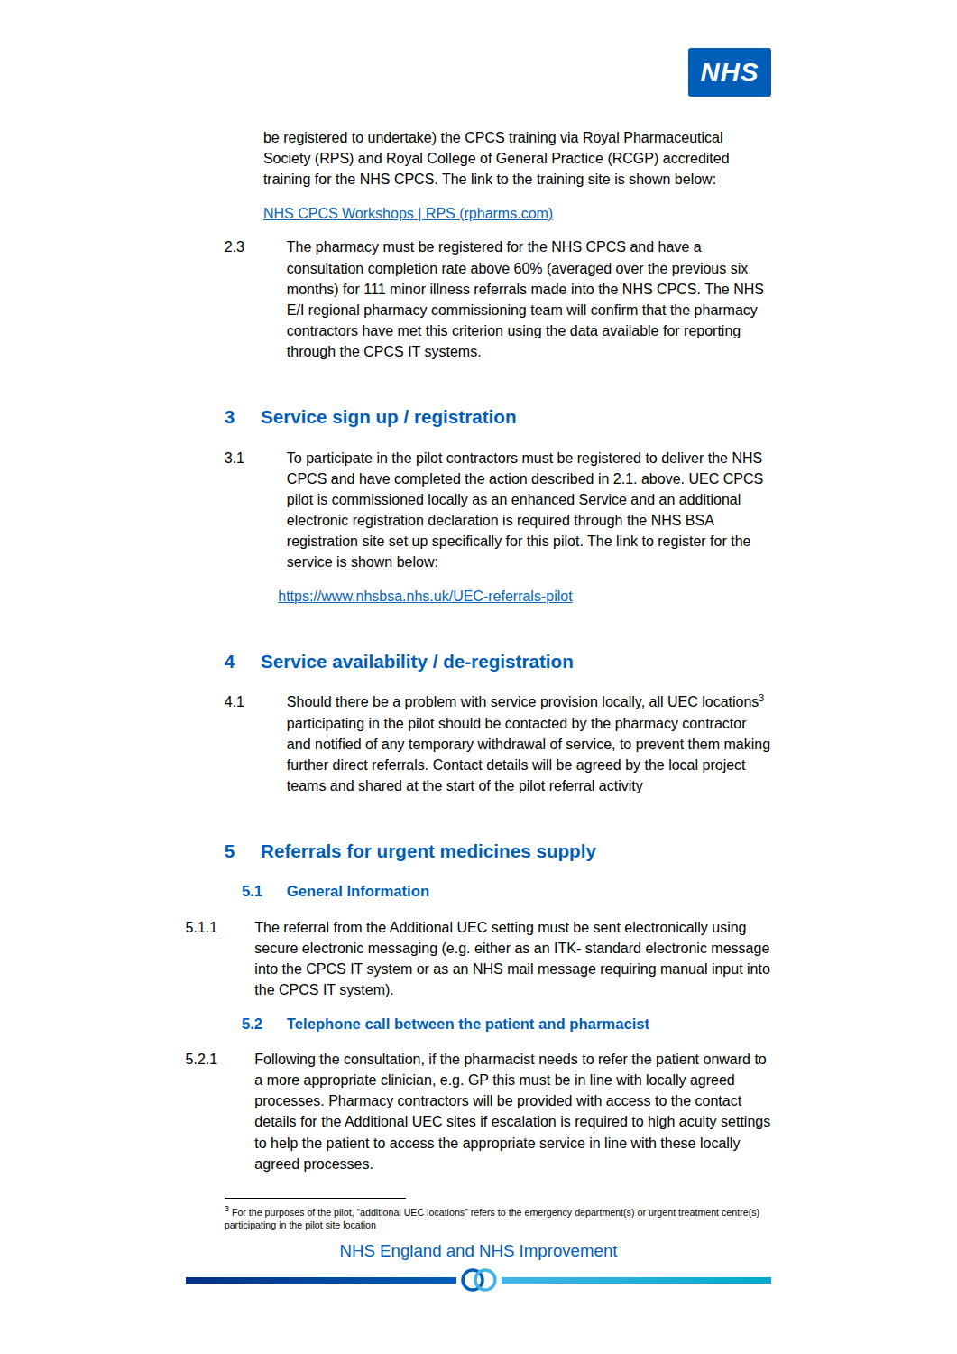NHS
be registered to undertake) the CPCS training via Royal Pharmaceutical Society (RPS) and Royal College of General Practice (RCGP) accredited training for the NHS CPCS. The link to the training site is shown below:
NHS CPCS Workshops | RPS (rpharms.com)
2.3
The pharmacy must be registered for the NHS CPCS and have a consultation completion rate above 60% (averaged over the previous six months) for 111 minor illness referrals made into the NHS CPCS. The NHS E/I regional pharmacy commissioning team will confirm that the pharmacy contractors have met this criterion using the data available for reporting through the CPCS IT systems.
3
Service sign up / registration
3.1
To participate in the pilot contractors must be registered to deliver the NHS CPCS and have completed the action described in 2.1. above. UEC CPCS pilot is commissioned locally as an enhanced Service and an additional electronic registration declaration is required through the NHS BSA registration site set up specifically for this pilot. The link to register for the service is shown below:
https://www.nhsbsa.nhs.uk/UEC-referrals-pilot
4
Service availability / de-registration
4.1
Should there be a problem with service provision locally, all UEC locations3 participating in the pilot should be contacted by the pharmacy contractor and notified of any temporary withdrawal of service, to prevent them making further direct referrals. Contact details will be agreed by the local project teams and shared at the start of the pilot referral activity
5
Referrals for urgent medicines supply
5.1
General Information
5.1.1
The referral from the Additional UEC setting must be sent electronically using secure electronic messaging (e.g. either as an ITK- standard electronic message into the CPCS IT system or as an NHS mail message requiring manual input into the CPCS IT system).
5.2
Telephone call between the patient and pharmacist
5.2.1
Following the consultation, if the pharmacist needs to refer the patient onward to a more appropriate clinician, e.g. GP this must be in line with locally agreed processes. Pharmacy contractors will be provided with access to the contact details for the Additional UEC sites if escalation is required to high acuity settings to help the patient to access the appropriate service in line with these locally agreed processes.
3 For the purposes of the pilot, “additional UEC locations” refers to the emergency department(s) or urgent treatment centre(s) participating in the pilot site location
NHS England and NHS Improvement